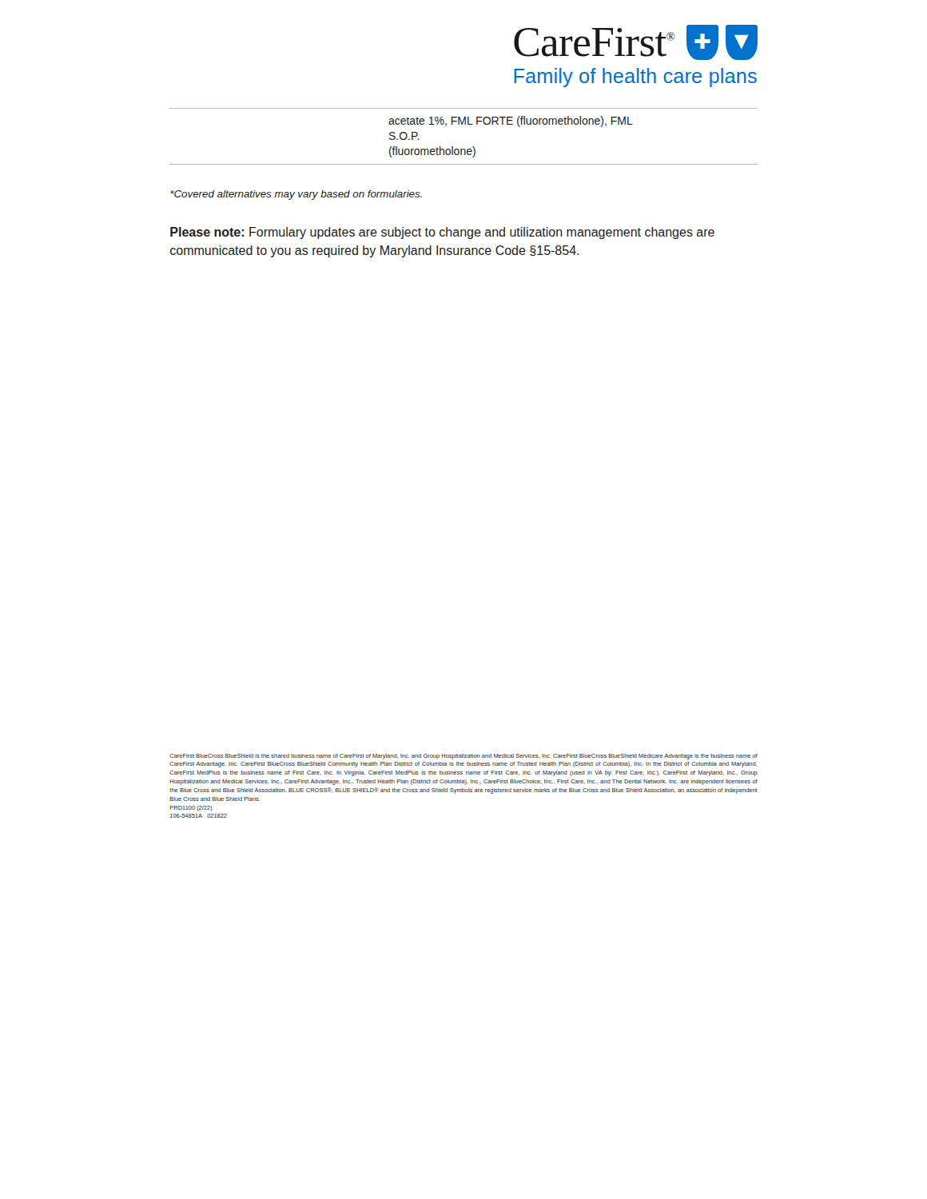CareFirst® ✚ ▼
Family of health care plans
acetate 1%, FML FORTE (fluorometholone), FML S.O.P.
(fluorometholone)
*Covered alternatives may vary based on formularies.
Please note: Formulary updates are subject to change and utilization management changes are communicated to you as required by Maryland Insurance Code §15-854.
CareFirst BlueCross BlueShield is the shared business name of CareFirst of Maryland, Inc. and Group Hospitalization and Medical Services, Inc. CareFirst BlueCross BlueShield Medicare Advantage is the business name of CareFirst Advantage, Inc. CareFirst BlueCross BlueShield Community Health Plan District of Columbia is the business name of Trusted Health Plan (District of Columbia), Inc. In the District of Columbia and Maryland, CareFirst MedPlus is the business name of First Care, Inc. In Virginia, CareFirst MedPlus is the business name of First Care, Inc. of Maryland (used in VA by: First Care, Inc.). CareFirst of Maryland, Inc., Group Hospitalization and Medical Services, Inc., CareFirst Advantage, Inc., Trusted Health Plan (District of Columbia), Inc., CareFirst BlueChoice, Inc., First Care, Inc., and The Dental Network, Inc. are independent licensees of the Blue Cross and Blue Shield Association. BLUE CROSS®, BLUE SHIELD® and the Cross and Shield Symbols are registered service marks of the Blue Cross and Blue Shield Association, an association of independent Blue Cross and Blue Shield Plans.
PRD1100 (2/22)
106-54851A 021822